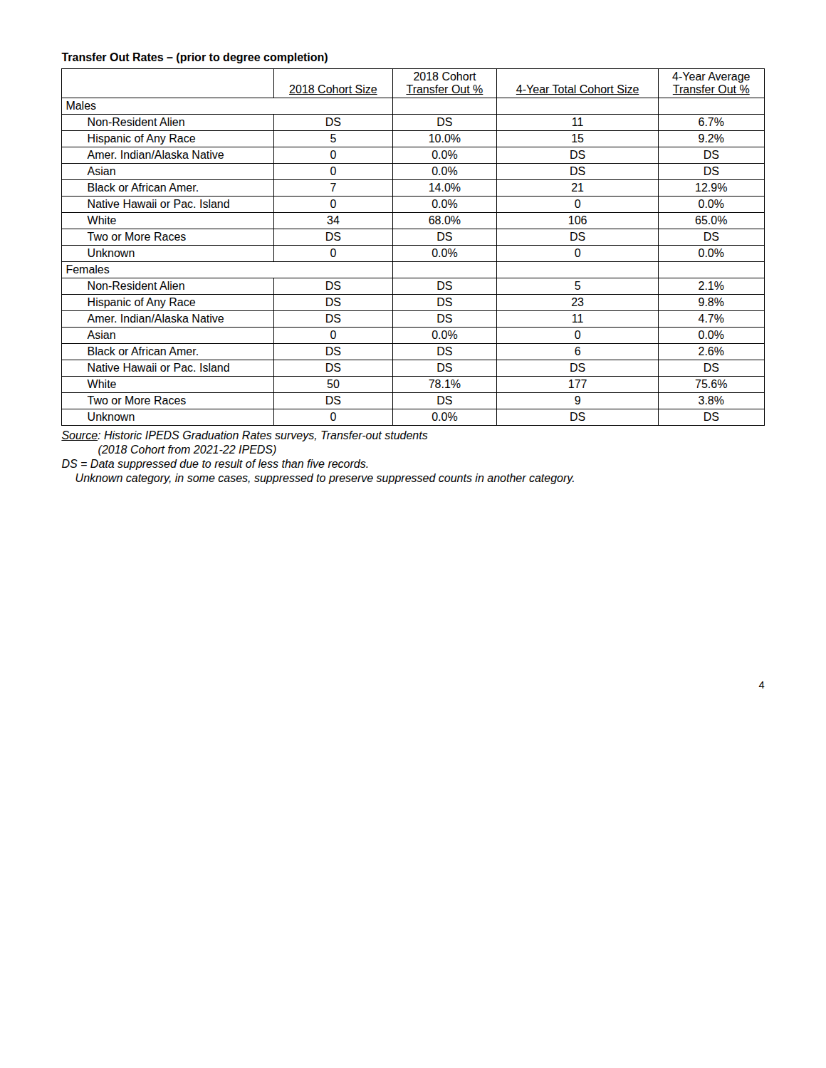Transfer Out Rates – (prior to degree completion)
| | 2018 Cohort Size | 2018 Cohort Transfer Out % | 4-Year Total Cohort Size | 4-Year Average Transfer Out % |
| --- | --- | --- | --- | --- |
| Males | | | | |
| Non-Resident Alien | DS | DS | 11 | 6.7% |
| Hispanic of Any Race | 5 | 10.0% | 15 | 9.2% |
| Amer. Indian/Alaska Native | 0 | 0.0% | DS | DS |
| Asian | 0 | 0.0% | DS | DS |
| Black or African Amer. | 7 | 14.0% | 21 | 12.9% |
| Native Hawaii or Pac. Island | 0 | 0.0% | 0 | 0.0% |
| White | 34 | 68.0% | 106 | 65.0% |
| Two or More Races | DS | DS | DS | DS |
| Unknown | 0 | 0.0% | 0 | 0.0% |
| Females | | | | |
| Non-Resident Alien | DS | DS | 5 | 2.1% |
| Hispanic of Any Race | DS | DS | 23 | 9.8% |
| Amer. Indian/Alaska Native | DS | DS | 11 | 4.7% |
| Asian | 0 | 0.0% | 0 | 0.0% |
| Black or African Amer. | DS | DS | 6 | 2.6% |
| Native Hawaii or Pac. Island | DS | DS | DS | DS |
| White | 50 | 78.1% | 177 | 75.6% |
| Two or More Races | DS | DS | 9 | 3.8% |
| Unknown | 0 | 0.0% | DS | DS |
Source: Historic IPEDS Graduation Rates surveys, Transfer-out students
(2018 Cohort from 2021-22 IPEDS)
DS = Data suppressed due to result of less than five records.
Unknown category, in some cases, suppressed to preserve suppressed counts in another category.
4